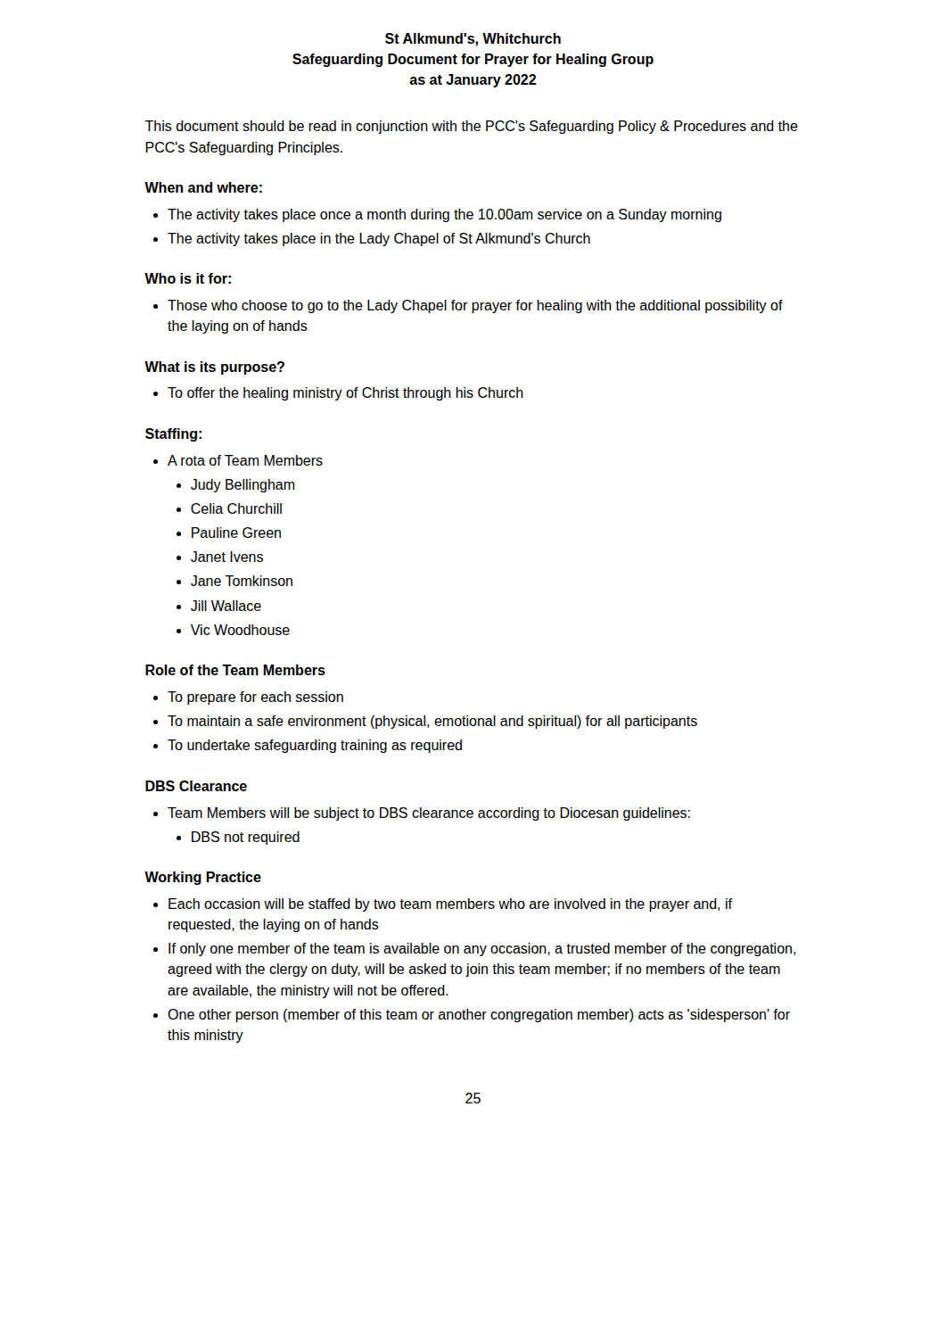St Alkmund's, Whitchurch
Safeguarding Document for Prayer for Healing Group
as at January 2022
This document should be read in conjunction with the PCC's Safeguarding Policy & Procedures and the PCC's Safeguarding Principles.
When and where:
The activity takes place once a month during the 10.00am service on a Sunday morning
The activity takes place in the Lady Chapel of St Alkmund's Church
Who is it for:
Those who choose to go to the Lady Chapel for prayer for healing with the additional possibility of the laying on of hands
What is its purpose?
To offer the healing ministry of Christ through his Church
Staffing:
A rota of Team Members
Judy Bellingham
Celia Churchill
Pauline Green
Janet Ivens
Jane Tomkinson
Jill Wallace
Vic Woodhouse
Role of the Team Members
To prepare for each session
To maintain a safe environment (physical, emotional and spiritual) for all participants
To undertake safeguarding training as required
DBS Clearance
Team Members will be subject to DBS clearance according to Diocesan guidelines:
DBS not required
Working Practice
Each occasion will be staffed by two team members who are involved in the prayer and, if requested, the laying on of hands
If only one member of the team is available on any occasion, a trusted member of the congregation, agreed with the clergy on duty, will be asked to join this team member; if no members of the team are available, the ministry will not be offered.
One other person (member of this team or another congregation member) acts as 'sidesperson' for this ministry
25